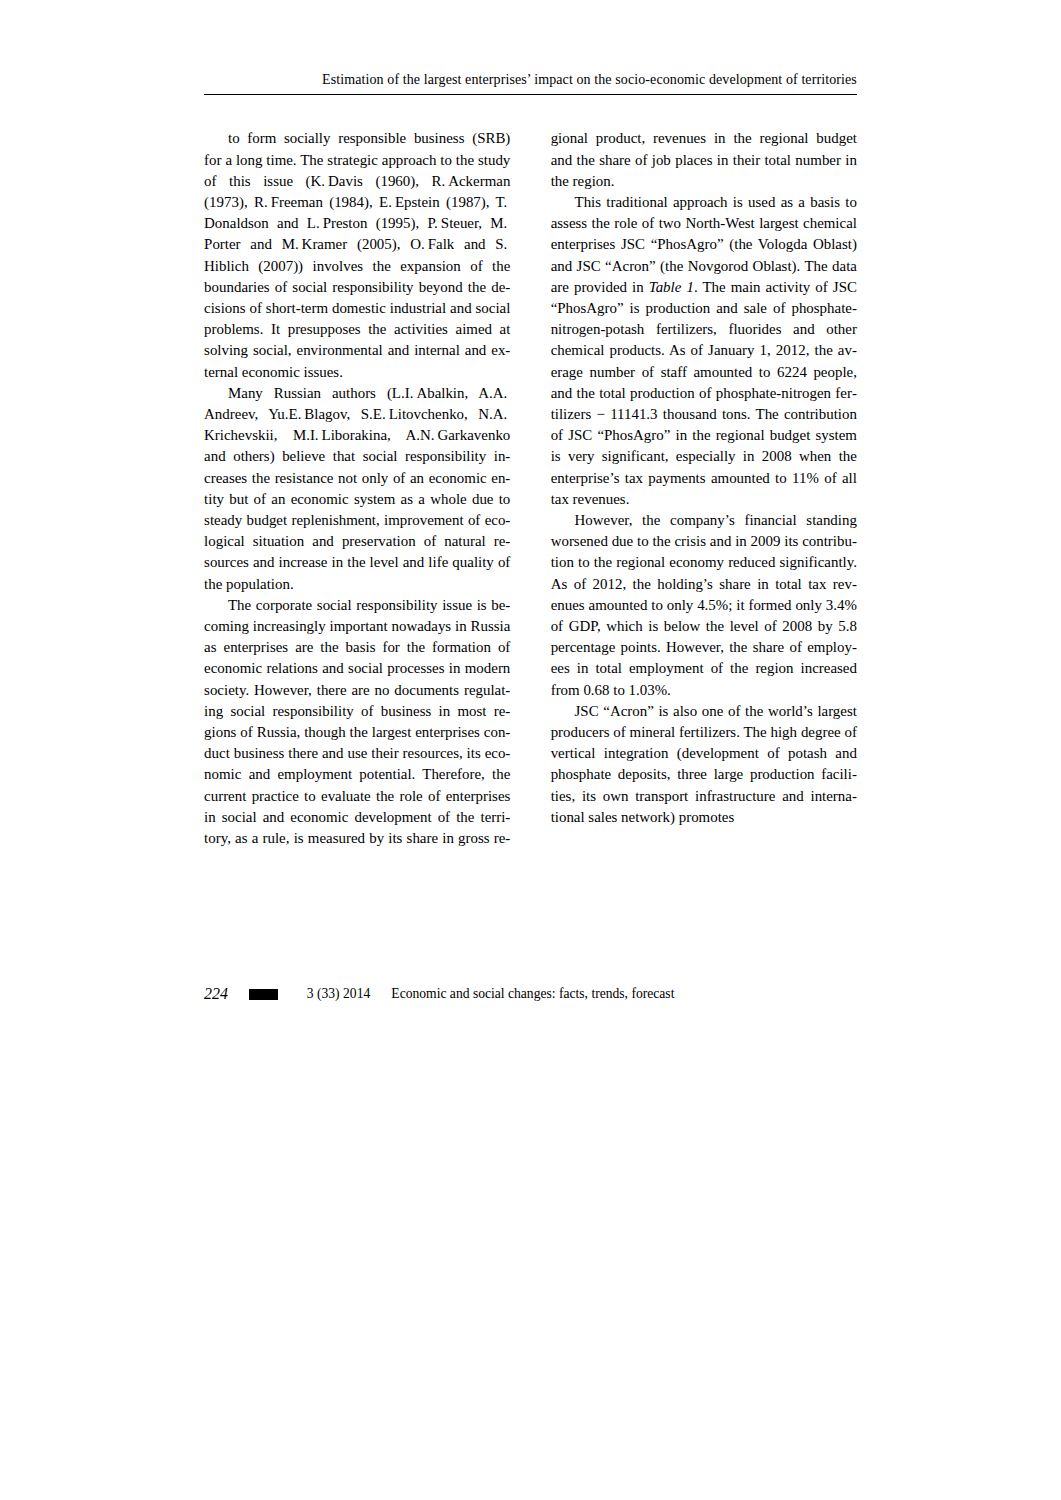Estimation of the largest enterprises’ impact on the socio-economic development of territories
to form socially responsible business (SRB) for a long time. The strategic approach to the study of this issue (K. Davis (1960), R. Ackerman (1973), R. Freeman (1984), E. Epstein (1987), T. Donaldson and L. Preston (1995), P. Steuer, M. Porter and M. Kramer (2005), O. Falk and S. Hiblich (2007)) involves the expansion of the boundaries of social responsibility beyond the decisions of short-term domestic industrial and social problems. It presupposes the activities aimed at solving social, environmental and internal and external economic issues.
Many Russian authors (L.I. Abalkin, A.A. Andreev, Yu.E. Blagov, S.E. Litovchenko, N.A. Krichevskii, M.I. Liborakina, A.N. Garkavenko and others) believe that social responsibility increases the resistance not only of an economic entity but of an economic system as a whole due to steady budget replenishment, improvement of ecological situation and preservation of natural resources and increase in the level and life quality of the population.
The corporate social responsibility issue is becoming increasingly important nowadays in Russia as enterprises are the basis for the formation of economic relations and social processes in modern society. However, there are no documents regulating social responsibility of business in most regions of Russia, though the largest enterprises conduct business there and use their resources, its economic and employment potential. Therefore, the current practice to evaluate the role of enterprises in social and economic development of the territory, as a rule, is measured by its share in gross regional product, revenues in the regional budget and the share of job places in their total number in the region.
This traditional approach is used as a basis to assess the role of two North-West largest chemical enterprises JSC “PhosAgro” (the Vologda Oblast) and JSC “Acron” (the Novgorod Oblast). The data are provided in Table 1. The main activity of JSC “PhosAgro” is production and sale of phosphate-nitrogen-potash fertilizers, fluorides and other chemical products. As of January 1, 2012, the average number of staff amounted to 6224 people, and the total production of phosphate-nitrogen fertilizers − 11141.3 thousand tons. The contribution of JSC “PhosAgro” in the regional budget system is very significant, especially in 2008 when the enterprise’s tax payments amounted to 11% of all tax revenues.
However, the company’s financial standing worsened due to the crisis and in 2009 its contribution to the regional economy reduced significantly. As of 2012, the holding’s share in total tax revenues amounted to only 4.5%; it formed only 3.4% of GDP, which is below the level of 2008 by 5.8 percentage points. However, the share of employees in total employment of the region increased from 0.68 to 1.03%.
JSC “Acron” is also one of the world’s largest producers of mineral fertilizers. The high degree of vertical integration (development of potash and phosphate deposits, three large production facilities, its own transport infrastructure and international sales network) promotes
224 3 (33) 2014 Economic and social changes: facts, trends, forecast